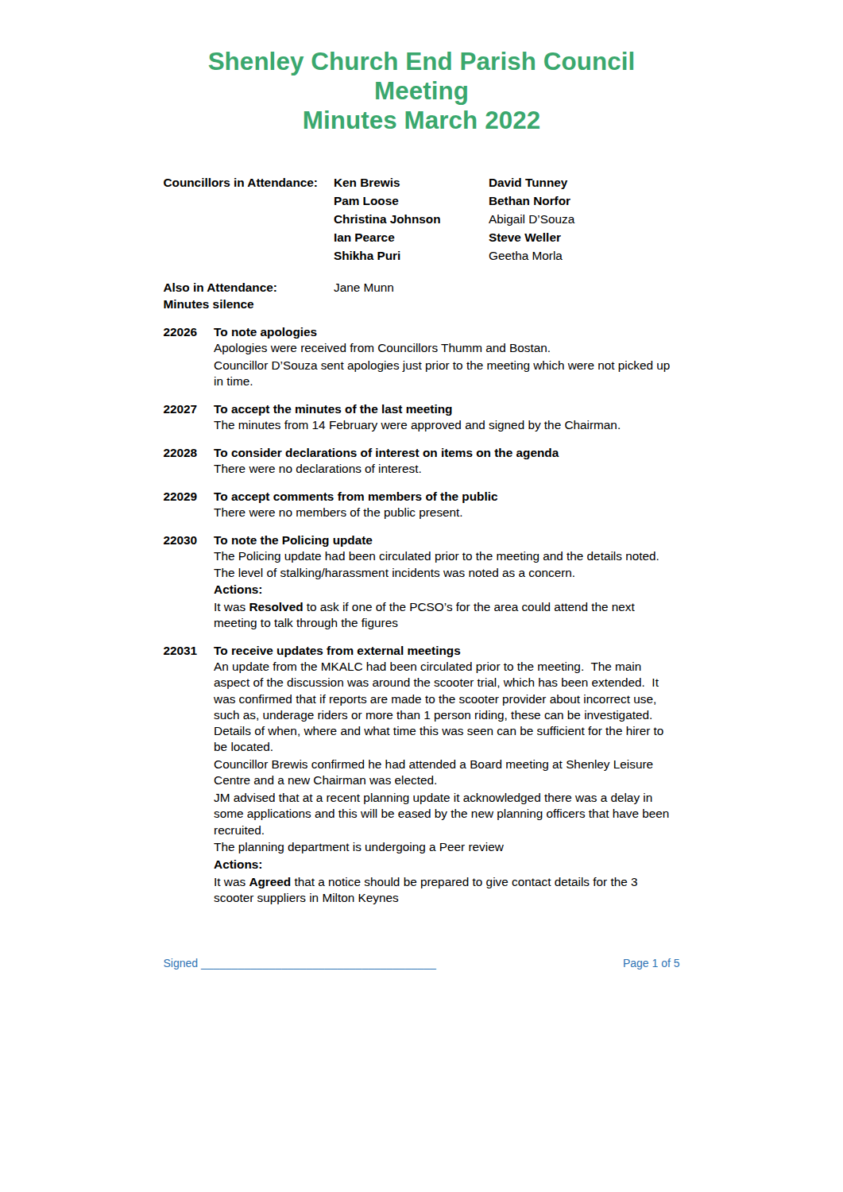Shenley Church End Parish Council Meeting
Minutes March 2022
| Councillors in Attendance: | Ken Brewis | David Tunney |
| | Pam Loose | Bethan Norfor |
| | Christina Johnson | Abigail D’Souza |
| | Ian Pearce | Steve Weller |
| | Shikha Puri | Geetha Morla |
Also in Attendance:
Jane Munn
Minutes silence
22026 To note apologies
Apologies were received from Councillors Thumm and Bostan.
Councillor D’Souza sent apologies just prior to the meeting which were not picked up in time.
22027 To accept the minutes of the last meeting
The minutes from 14 February were approved and signed by the Chairman.
22028 To consider declarations of interest on items on the agenda
There were no declarations of interest.
22029 To accept comments from members of the public
There were no members of the public present.
22030 To note the Policing update
The Policing update had been circulated prior to the meeting and the details noted. The level of stalking/harassment incidents was noted as a concern.
Actions:
It was Resolved to ask if one of the PCSO’s for the area could attend the next meeting to talk through the figures
22031 To receive updates from external meetings
An update from the MKALC had been circulated prior to the meeting. The main aspect of the discussion was around the scooter trial, which has been extended. It was confirmed that if reports are made to the scooter provider about incorrect use, such as, underage riders or more than 1 person riding, these can be investigated. Details of when, where and what time this was seen can be sufficient for the hirer to be located.
Councillor Brewis confirmed he had attended a Board meeting at Shenley Leisure Centre and a new Chairman was elected.
JM advised that at a recent planning update it acknowledged there was a delay in some applications and this will be eased by the new planning officers that have been recruited.
The planning department is undergoing a Peer review
Actions:
It was Agreed that a notice should be prepared to give contact details for the 3 scooter suppliers in Milton Keynes
Signed ______________________________________
Page 1 of 5